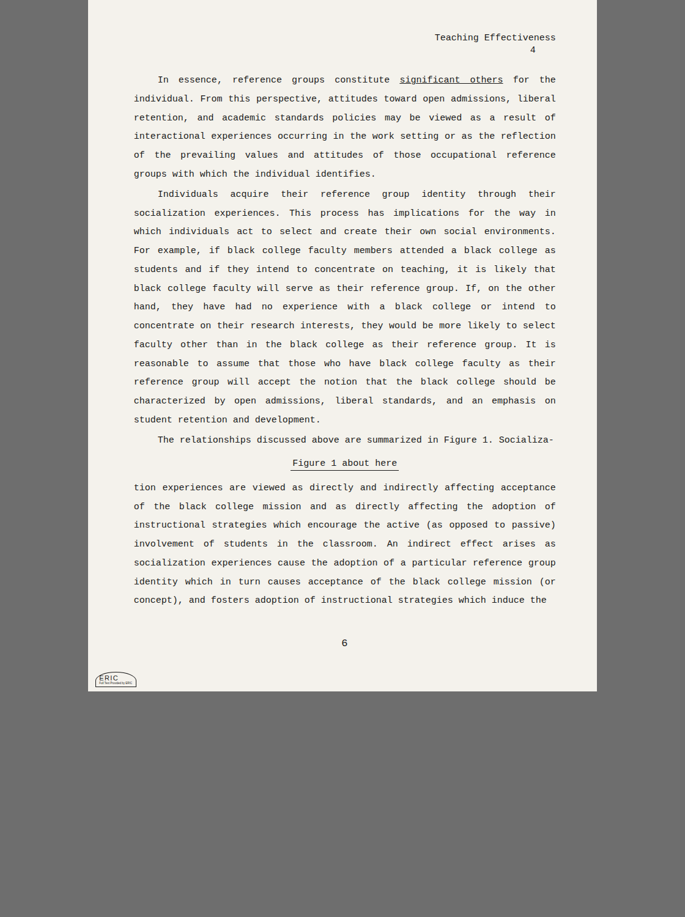Teaching Effectiveness 4
In essence, reference groups constitute significant others for the individual. From this perspective, attitudes toward open admissions, liberal retention, and academic standards policies may be viewed as a result of interactional experiences occurring in the work setting or as the reflection of the prevailing values and attitudes of those occupational reference groups with which the individual identifies.
Individuals acquire their reference group identity through their socialization experiences. This process has implications for the way in which individuals act to select and create their own social environments. For example, if black college faculty members attended a black college as students and if they intend to concentrate on teaching, it is likely that black college faculty will serve as their reference group. If, on the other hand, they have had no experience with a black college or intend to concentrate on their research interests, they would be more likely to select faculty other than in the black college as their reference group. It is reasonable to assume that those who have black college faculty as their reference group will accept the notion that the black college should be characterized by open admissions, liberal standards, and an emphasis on student retention and development.
The relationships discussed above are summarized in Figure 1. Socializa-
Figure 1 about here
tion experiences are viewed as directly and indirectly affecting acceptance of the black college mission and as directly affecting the adoption of instructional strategies which encourage the active (as opposed to passive) involvement of students in the classroom. An indirect effect arises as socialization experiences cause the adoption of a particular reference group identity which in turn causes acceptance of the black college mission (or concept), and fosters adoption of instructional strategies which induce the
6
ERICFull Text Provided by ERIC